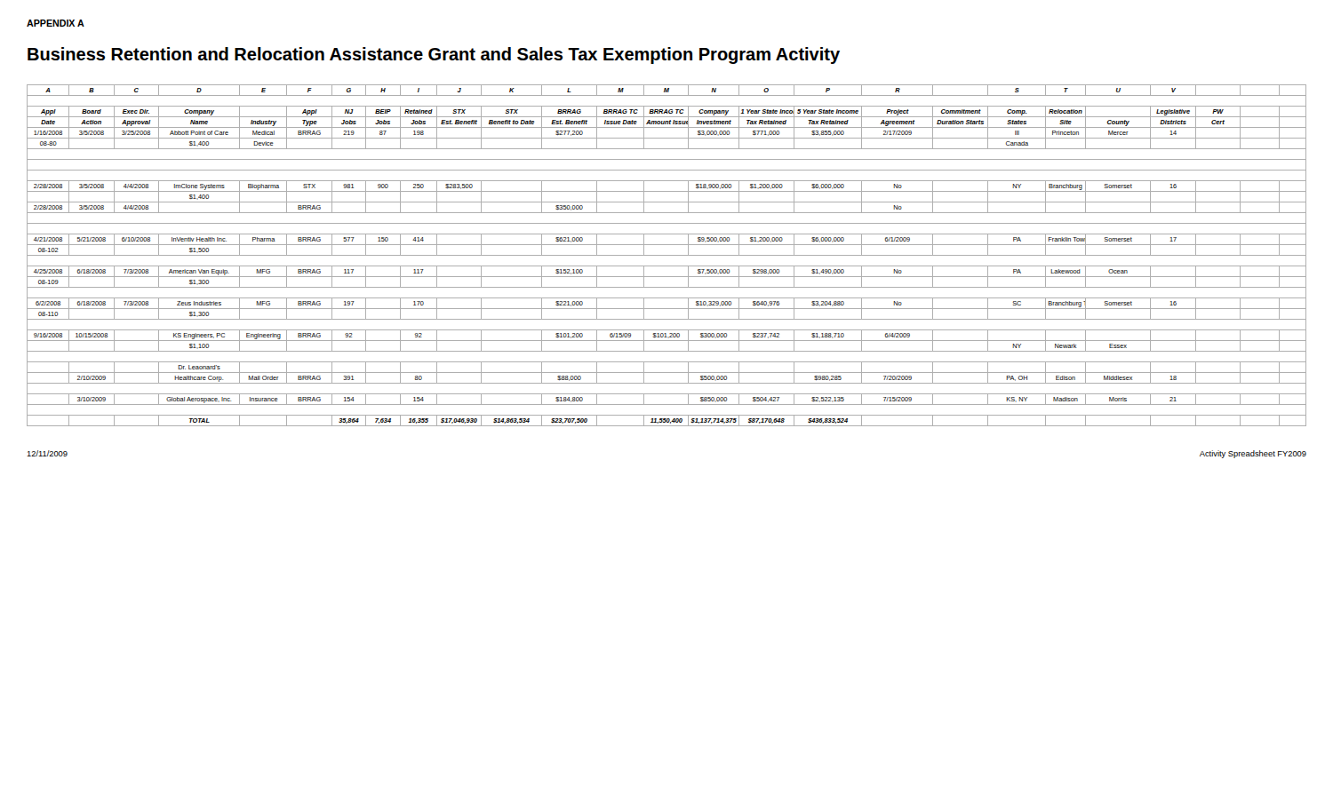APPENDIX A
Business Retention and Relocation Assistance Grant and Sales Tax Exemption Program Activity
| A | B | C | D | E | F | G | H | I | J | K | L | M | M | N | O | P | R | | S | T | U | V | | | |
| --- | --- | --- | --- | --- | --- | --- | --- | --- | --- | --- | --- | --- | --- | --- | --- | --- | --- | --- | --- | --- | --- | --- | --- | --- | --- |
| Appl | Board | Exec Dir. | Company | | Appl | NJ | BEIP | Retained | STX | STX | BRRAG | BRRAG TC | BRRAG TC | Company | 1 Year State Income | 5 Year State Income | Project | Commitment | Comp. | Relocation | | Legislative | PW | | |
| Date | Action | Approval | Name | Industry | Type | Jobs | Jobs | Jobs | Est. Benefit | Benefit to Date | Est. Benefit | Issue Date | Amount Issued | Investment | Tax Retained | Tax Retained | Agreement | Duration Starts | States | Site | County | Districts | Cert | | |
| 1/16/2008 | 3/5/2008 | 3/25/2008 | Abbott Point of Care | Medical | BRRAG | 219 | 87 | 198 | | | $277,200 | | | $3,000,000 | $771,000 | $3,855,000 | 2/17/2009 | | Ill | Princeton | Mercer | 14 | | | |
| 08-80 | | | $1,400 | Device | | | | | | | | | | | | | | | Canada | | | | | | |
| 2/28/2008 | 3/5/2008 | 4/4/2008 | ImClone Systems | Biopharma | STX | 981 | 900 | 250 | $283,500 | | | | | $18,900,000 | $1,200,000 | $6,000,000 | No | | NY | Branchburg | Somerset | 16 | | | |
| | | | $1,400 | | | | | | | | | | | | | | | | | | | | | | |
| 2/28/2008 | 3/5/2008 | 4/4/2008 | | | BRRAG | | | | | | $350,000 | | | | | | No | | | | | | | | |
| 4/21/2008 | 5/21/2008 | 6/10/2008 | InVentiv Health Inc. | Pharma | BRRAG | 577 | 150 | 414 | | | $621,000 | | | $9,500,000 | $1,200,000 | $6,000,000 | 6/1/2009 | | PA | Franklin Township | Somerset | 17 | | | |
| 08-102 | | | $1,500 | | | | | | | | | | | | | | | | | | | | | | |
| 4/25/2008 | 6/18/2008 | 7/3/2008 | American Van Equip. | MFG | BRRAG | 117 | | 117 | | | $152,100 | | | $7,500,000 | $298,000 | $1,490,000 | No | | PA | Lakewood | Ocean | | | | |
| 08-109 | | | $1,300 | | | | | | | | | | | | | | | | | | | | | | |
| 6/2/2008 | 6/18/2008 | 7/3/2008 | Zeus Industries | MFG | BRRAG | 197 | | 170 | | | $221,000 | | | $10,329,000 | $640,976 | $3,204,880 | No | | SC | Branchburg Twp. | Somerset | 16 | | | |
| 08-110 | | | $1,300 | | | | | | | | | | | | | | | | | | | | | | |
| 9/16/2008 | 10/15/2008 | | KS Engineers, PC | Engineering | BRRAG | 92 | | 92 | | | $101,200 | 6/15/09 | $101,200 | $300,000 | $237,742 | $1,188,710 | 6/4/2009 | | | | | | | | |
| | | | $1,100 | | | | | | | | | | | | | | | | NY | Newark | Essex | | | | |
| | | | Dr. Leaonard's | | | | | | | | | | | | | | | | | | | | | | |
| | 2/10/2009 | | Healthcare Corp. | Mail Order | BRRAG | 391 | | 80 | | | $88,000 | | | $500,000 | | $980,285 | 7/20/2009 | | PA, OH | Edison | Middlesex | 18 | | | |
| | 3/10/2009 | | Global Aerospace, Inc. | Insurance | BRRAG | 154 | | 154 | | | $184,800 | | | $850,000 | $504,427 | $2,522,135 | 7/15/2009 | | KS, NY | Madison | Morris | 21 | | | |
| | | | TOTAL | | | 35,864 | 7,634 | 16,355 | $17,046,930 | $14,863,534 | $23,707,500 | | 11,550,400 | $1,137,714,375 | $87,170,648 | $436,833,524 | | | | | | | | | |
12/11/2009
Activity Spreadsheet FY2009